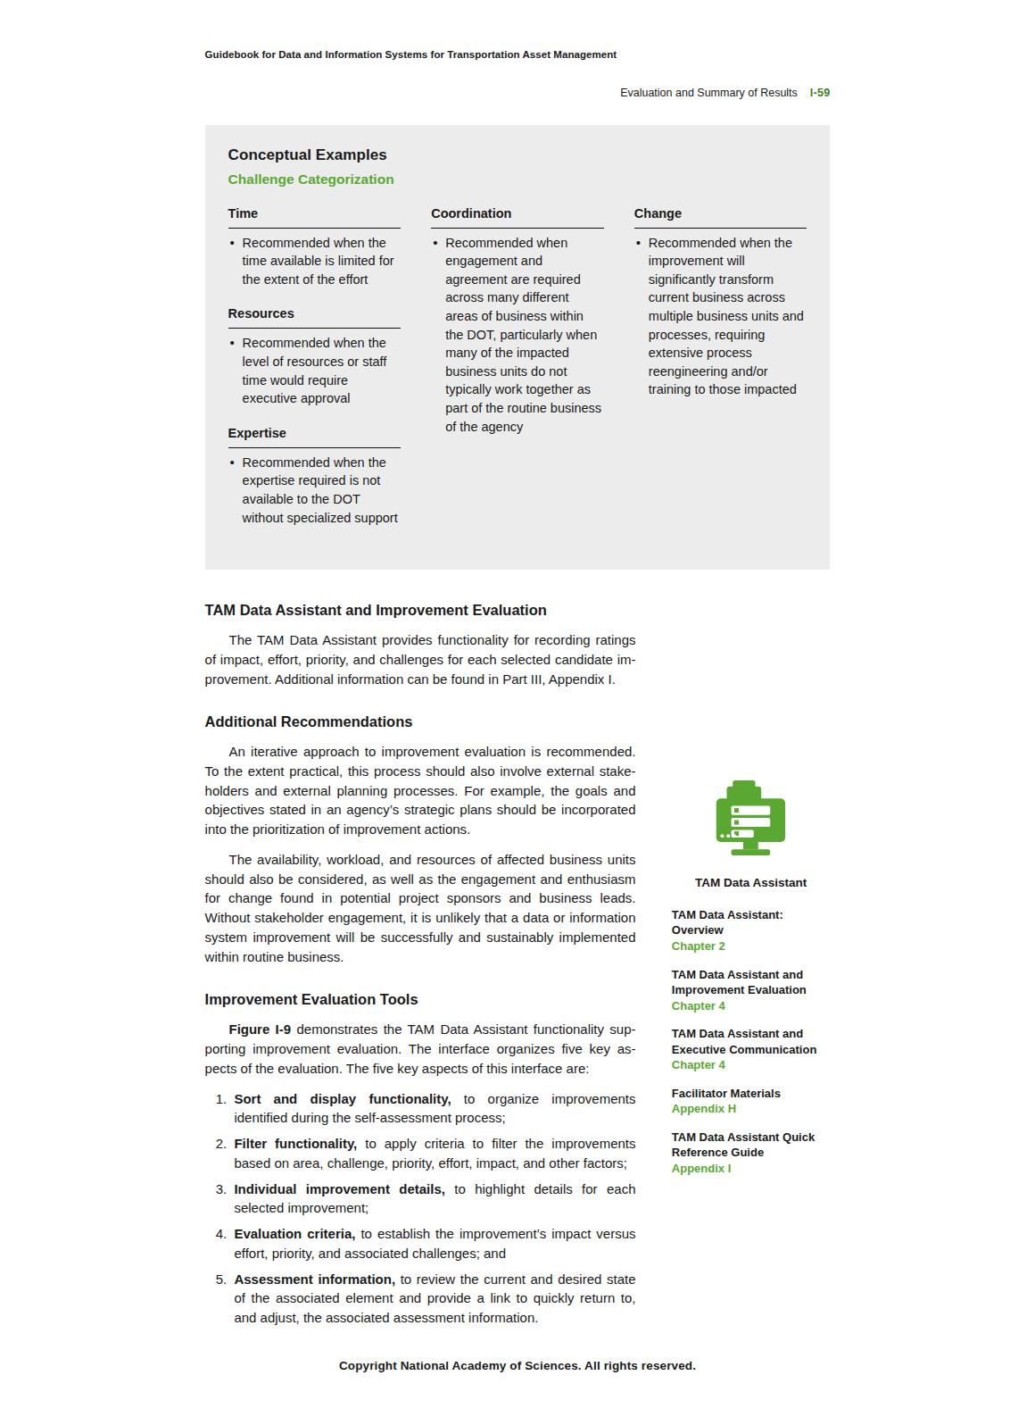Guidebook for Data and Information Systems for Transportation Asset Management
Evaluation and Summary of Results I-59
Conceptual Examples
Challenge Categorization
Time
Recommended when the time available is limited for the extent of the effort
Resources
Recommended when the level of resources or staff time would require executive approval
Expertise
Recommended when the expertise required is not available to the DOT without specialized support
Coordination
Recommended when engagement and agreement are required across many different areas of business within the DOT, particularly when many of the impacted business units do not typically work together as part of the routine business of the agency
Change
Recommended when the improvement will significantly transform current business across multiple business units and processes, requiring extensive process reengineering and/or training to those impacted
TAM Data Assistant and Improvement Evaluation
The TAM Data Assistant provides functionality for recording ratings of impact, effort, priority, and challenges for each selected candidate improvement. Additional information can be found in Part III, Appendix I.
Additional Recommendations
An iterative approach to improvement evaluation is recommended. To the extent practical, this process should also involve external stakeholders and external planning processes. For example, the goals and objectives stated in an agency’s strategic plans should be incorporated into the prioritization of improvement actions.
The availability, workload, and resources of affected business units should also be considered, as well as the engagement and enthusiasm for change found in potential project sponsors and business leads. Without stakeholder engagement, it is unlikely that a data or information system improvement will be successfully and sustainably implemented within routine business.
Improvement Evaluation Tools
Figure I-9 demonstrates the TAM Data Assistant functionality supporting improvement evaluation. The interface organizes five key aspects of the evaluation. The five key aspects of this interface are:
Sort and display functionality, to organize improvements identified during the self-assessment process;
Filter functionality, to apply criteria to filter the improvements based on area, challenge, priority, effort, impact, and other factors;
Individual improvement details, to highlight details for each selected improvement;
Evaluation criteria, to establish the improvement’s impact versus effort, priority, and associated challenges; and
Assessment information, to review the current and desired state of the associated element and provide a link to quickly return to, and adjust, the associated assessment information.
TAM Data Assistant
TAM Data Assistant: Overview Chapter 2
TAM Data Assistant and Improvement Evaluation Chapter 4
TAM Data Assistant and Executive Communication Chapter 4
Facilitator Materials Appendix H
TAM Data Assistant Quick Reference Guide Appendix I
Copyright National Academy of Sciences. All rights reserved.